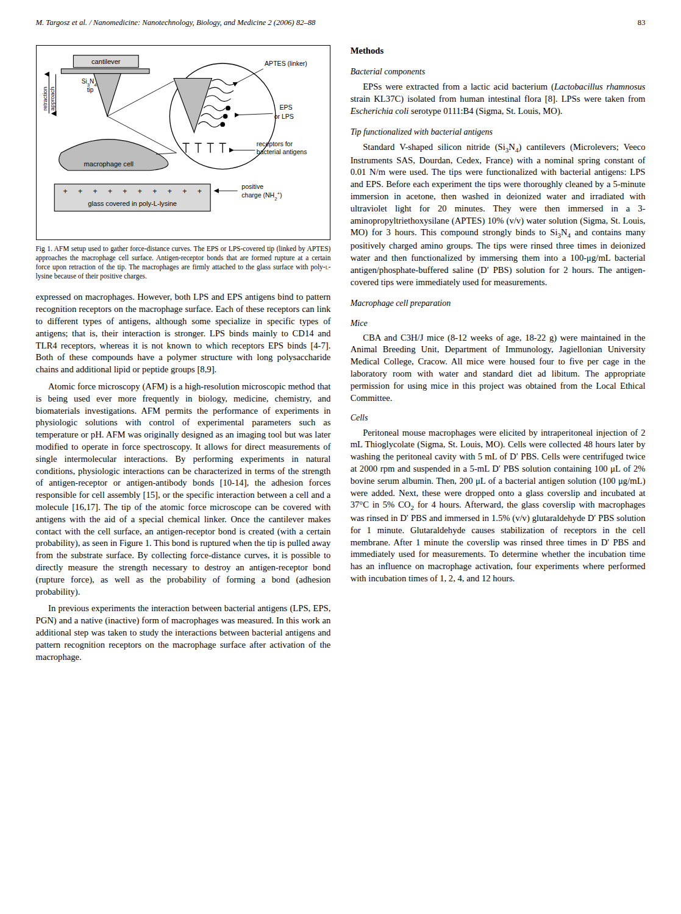M. Targosz et al. / Nanomedicine: Nanotechnology, Biology, and Medicine 2 (2006) 82–88 83
cantilever Si3N4 AFM tip approach retraction APTES (linker) EPS or LPS receptors for bacterial antigens macrophage cell glass covered in poly-L-lysine +++ +++ +++ + positive charge (NH2+)
Fig 1. AFM setup used to gather force-distance curves. The EPS or LPS-covered tip (linked by APTES) approaches the macrophage cell surface. Antigen-receptor bonds that are formed rupture at a certain force upon retraction of the tip. The macrophages are firmly attached to the glass surface with poly-l-lysine because of their positive charges.
expressed on macrophages. However, both LPS and EPS antigens bind to pattern recognition receptors on the macrophage surface. Each of these receptors can link to different types of antigens, although some specialize in specific types of antigens; that is, their interaction is stronger. LPS binds mainly to CD14 and TLR4 receptors, whereas it is not known to which receptors EPS binds [4-7]. Both of these compounds have a polymer structure with long polysaccharide chains and additional lipid or peptide groups [8,9].
Atomic force microscopy (AFM) is a high-resolution microscopic method that is being used ever more frequently in biology, medicine, chemistry, and biomaterials investigations. AFM permits the performance of experiments in physiologic solutions with control of experimental parameters such as temperature or pH. AFM was originally designed as an imaging tool but was later modified to operate in force spectroscopy. It allows for direct measurements of single intermolecular interactions. By performing experiments in natural conditions, physiologic interactions can be characterized in terms of the strength of antigen-receptor or antigen-antibody bonds [10-14], the adhesion forces responsible for cell assembly [15], or the specific interaction between a cell and a molecule [16,17]. The tip of the atomic force microscope can be covered with antigens with the aid of a special chemical linker. Once the cantilever makes contact with the cell surface, an antigen-receptor bond is created (with a certain probability), as seen in Figure 1. This bond is ruptured when the tip is pulled away from the substrate surface. By collecting force-distance curves, it is possible to directly measure the strength necessary to destroy an antigen-receptor bond (rupture force), as well as the probability of forming a bond (adhesion probability).
In previous experiments the interaction between bacterial antigens (LPS, EPS, PGN) and a native (inactive) form of macrophages was measured. In this work an additional step was taken to study the interactions between bacterial antigens and pattern recognition receptors on the macrophage surface after activation of the macrophage.
Methods
Bacterial components
EPSs were extracted from a lactic acid bacterium (Lactobacillus rhamnosus strain KL37C) isolated from human intestinal flora [8]. LPSs were taken from Escherichia coli serotype 0111:B4 (Sigma, St. Louis, MO).
Tip functionalized with bacterial antigens
Standard V-shaped silicon nitride (Si3N4) cantilevers (Microlevers; Veeco Instruments SAS, Dourdan, Cedex, France) with a nominal spring constant of 0.01 N/m were used. The tips were functionalized with bacterial antigens: LPS and EPS. Before each experiment the tips were thoroughly cleaned by a 5-minute immersion in acetone, then washed in deionized water and irradiated with ultraviolet light for 20 minutes. They were then immersed in a 3-aminopropyltriethoxysilane (APTES) 10% (v/v) water solution (Sigma, St. Louis, MO) for 3 hours. This compound strongly binds to Si3N4 and contains many positively charged amino groups. The tips were rinsed three times in deionized water and then functionalized by immersing them into a 100-μg/mL bacterial antigen/phosphate-buffered saline (D′ PBS) solution for 2 hours. The antigen-covered tips were immediately used for measurements.
Macrophage cell preparation
Mice
CBA and C3H/J mice (8-12 weeks of age, 18-22 g) were maintained in the Animal Breeding Unit, Department of Immunology, Jagiellonian University Medical College, Cracow. All mice were housed four to five per cage in the laboratory room with water and standard diet ad libitum. The appropriate permission for using mice in this project was obtained from the Local Ethical Committee.
Cells
Peritoneal mouse macrophages were elicited by intraperitoneal injection of 2 mL Thioglycolate (Sigma, St. Louis, MO). Cells were collected 48 hours later by washing the peritoneal cavity with 5 mL of D′ PBS. Cells were centrifuged twice at 2000 rpm and suspended in a 5-mL D′ PBS solution containing 100 μL of 2% bovine serum albumin. Then, 200 μL of a bacterial antigen solution (100 μg/mL) were added. Next, these were dropped onto a glass coverslip and incubated at 37°C in 5% CO2 for 4 hours. Afterward, the glass coverslip with macrophages was rinsed in D′ PBS and immersed in 1.5% (v/v) glutaraldehyde D′ PBS solution for 1 minute. Glutaraldehyde causes stabilization of receptors in the cell membrane. After 1 minute the coverslip was rinsed three times in D′ PBS and immediately used for measurements. To determine whether the incubation time has an influence on macrophage activation, four experiments where performed with incubation times of 1, 2, 4, and 12 hours.